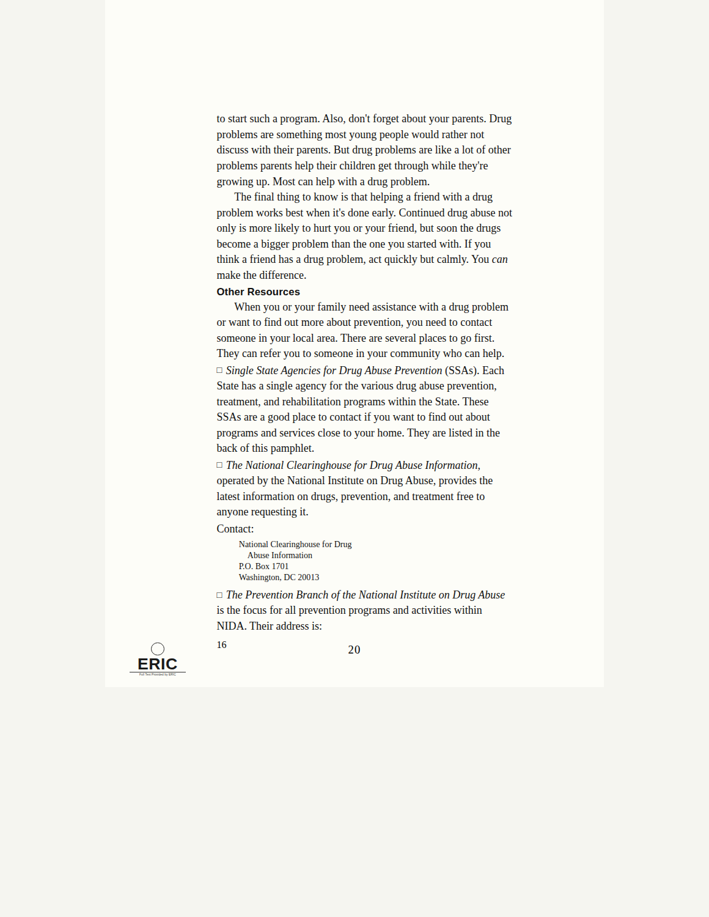to start such a program. Also, don't forget about your parents. Drug problems are something most young people would rather not discuss with their parents. But drug problems are like a lot of other problems parents help their children get through while they're growing up. Most can help with a drug problem.
The final thing to know is that helping a friend with a drug problem works best when it's done early. Continued drug abuse not only is more likely to hurt you or your friend, but soon the drugs become a bigger problem than the one you started with. If you think a friend has a drug problem, act quickly but calmly. You can make the difference.
Other Resources
When you or your family need assistance with a drug problem or want to find out more about prevention, you need to contact someone in your local area. There are several places to go first. They can refer you to someone in your community who can help.
□Single State Agencies for Drug Abuse Prevention (SSAs). Each State has a single agency for the various drug abuse prevention, treatment, and rehabilitation programs within the State. These SSAs are a good place to contact if you want to find out about programs and services close to your home. They are listed in the back of this pamphlet.
□The National Clearinghouse for Drug Abuse Information, operated by the National Institute on Drug Abuse, provides the latest information on drugs, prevention, and treatment free to anyone requesting it.
Contact:
National Clearinghouse for Drug
Abuse Information
P.O. Box 1701
Washington, DC 20013
□The Prevention Branch of the National Institute on Drug Abuse is the focus for all prevention programs and activities within NIDA. Their address is:
16
20
ERIC
Full Text Provided by ERIC